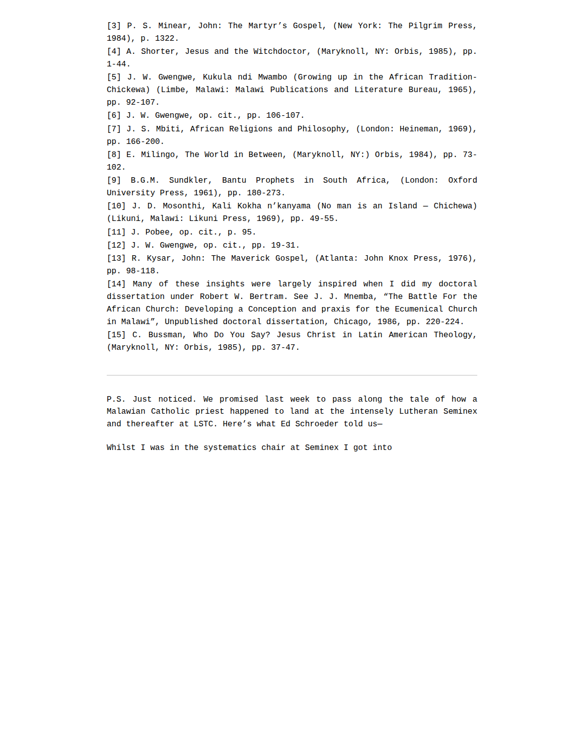[3] P. S. Minear, John: The Martyr’s Gospel, (New York: The Pilgrim Press, 1984), p. 1322.
[4] A. Shorter, Jesus and the Witchdoctor, (Maryknoll, NY: Orbis, 1985), pp. 1-44.
[5] J. W. Gwengwe, Kukula ndi Mwambo (Growing up in the African Tradition-Chickewa) (Limbe, Malawi: Malawi Publications and Literature Bureau, 1965), pp. 92-107.
[6] J. W. Gwengwe, op. cit., pp. 106-107.
[7] J. S. Mbiti, African Religions and Philosophy, (London: Heineman, 1969), pp. 166-200.
[8] E. Milingo, The World in Between, (Maryknoll, NY:) Orbis, 1984), pp. 73-102.
[9] B.G.M. Sundkler, Bantu Prophets in South Africa, (London: Oxford University Press, 1961), pp. 180-273.
[10] J. D. Mosonthi, Kali Kokha n’kanyama (No man is an Island — Chichewa) (Likuni, Malawi: Likuni Press, 1969), pp. 49-55.
[11] J. Pobee, op. cit., p. 95.
[12] J. W. Gwengwe, op. cit., pp. 19-31.
[13] R. Kysar, John: The Maverick Gospel, (Atlanta: John Knox Press, 1976), pp. 98-118.
[14] Many of these insights were largely inspired when I did my doctoral dissertation under Robert W. Bertram. See J. J. Mnemba, “The Battle For the African Church: Developing a Conception and praxis for the Ecumenical Church in Malawi”, Unpublished doctoral dissertation, Chicago, 1986, pp. 220-224.
[15] C. Bussman, Who Do You Say? Jesus Christ in Latin American Theology, (Maryknoll, NY: Orbis, 1985), pp. 37-47.
P.S. Just noticed. We promised last week to pass along the tale of how a Malawian Catholic priest happened to land at the intensely Lutheran Seminex and thereafter at LSTC. Here’s what Ed Schroeder told us—
Whilst I was in the systematics chair at Seminex I got into